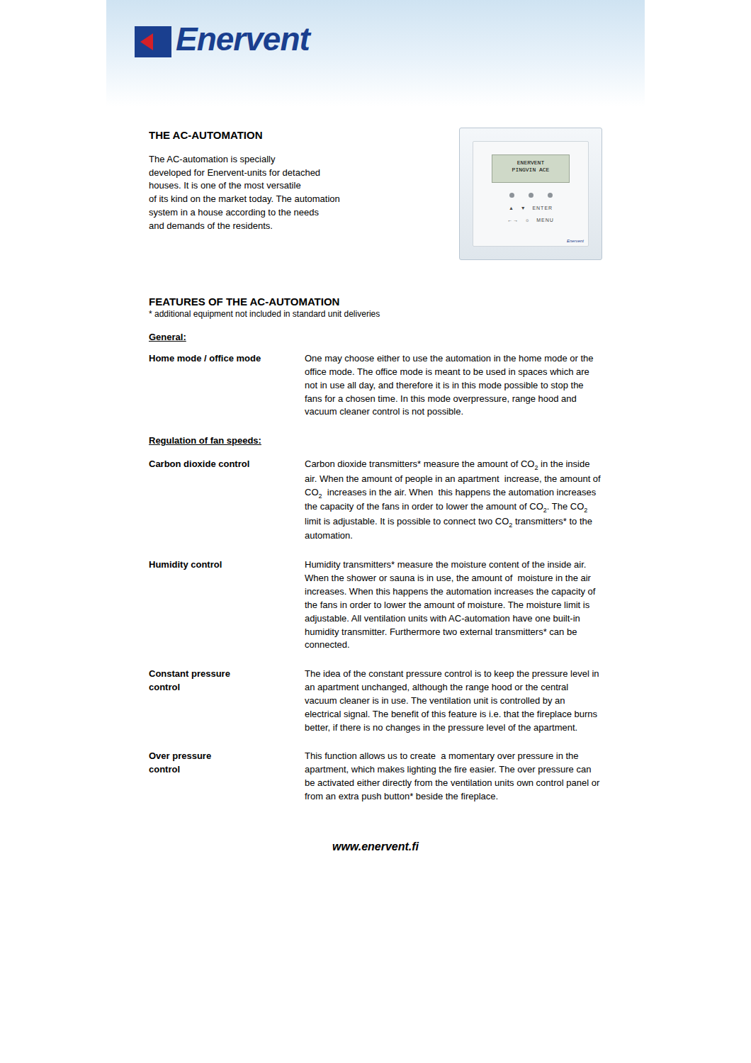Enervent
THE AC-AUTOMATION
The AC-automation is specially
developed for Enervent-units for detached
houses. It is one of the most versatile
of its kind on the market today. The automation
system in a house according to the needs
and demands of the residents.
ENERVENT
PINGVIN ACE
▲ ▼ ENTER
←→ ☼ MENU
Enervent
FEATURES OF THE AC-AUTOMATION
* additional equipment not included in standard unit deliveries
General:
| Home mode / office mode | One may choose either to use the automation in the home mode or the office mode. The office mode is meant to be used in spaces which are not in use all day, and therefore it is in this mode possible to stop the fans for a chosen time. In this mode overpressure, range hood and vacuum cleaner control is not possible. |
| Regulation of fan speeds: |
| Carbon dioxide control | Carbon dioxide transmitters* measure the amount of CO 2 in the inside air. When the amount of people in an apartment increase, the amount of CO 2 increases in the air. When this happens the automation increases the capacity of the fans in order to lower the amount of CO 2 . The CO 2 limit is adjustable. It is possible to connect two CO 2 transmitters* to the automation. |
| Humidity control | Humidity transmitters* measure the moisture content of the inside air. When the shower or sauna is in use, the amount of moisture in the air increases. When this happens the automation increases the capacity of the fans in order to lower the amount of moisture. The moisture limit is adjustable. All ventilation units with AC-automation have one built-in humidity transmitter. Furthermore two external transmitters* can be connected. |
| Constant pressure control | The idea of the constant pressure control is to keep the pressure level in an apartment unchanged, although the range hood or the central vacuum cleaner is in use. The ventilation unit is controlled by an electrical signal. The benefit of this feature is i.e. that the fireplace burns better, if there is no changes in the pressure level of the apartment. |
| Over pressure control | This function allows us to create a momentary over pressure in the apartment, which makes lighting the fire easier. The over pressure can be activated either directly from the ventilation units own control panel or from an extra push button* beside the fireplace. |
www.enervent.fi